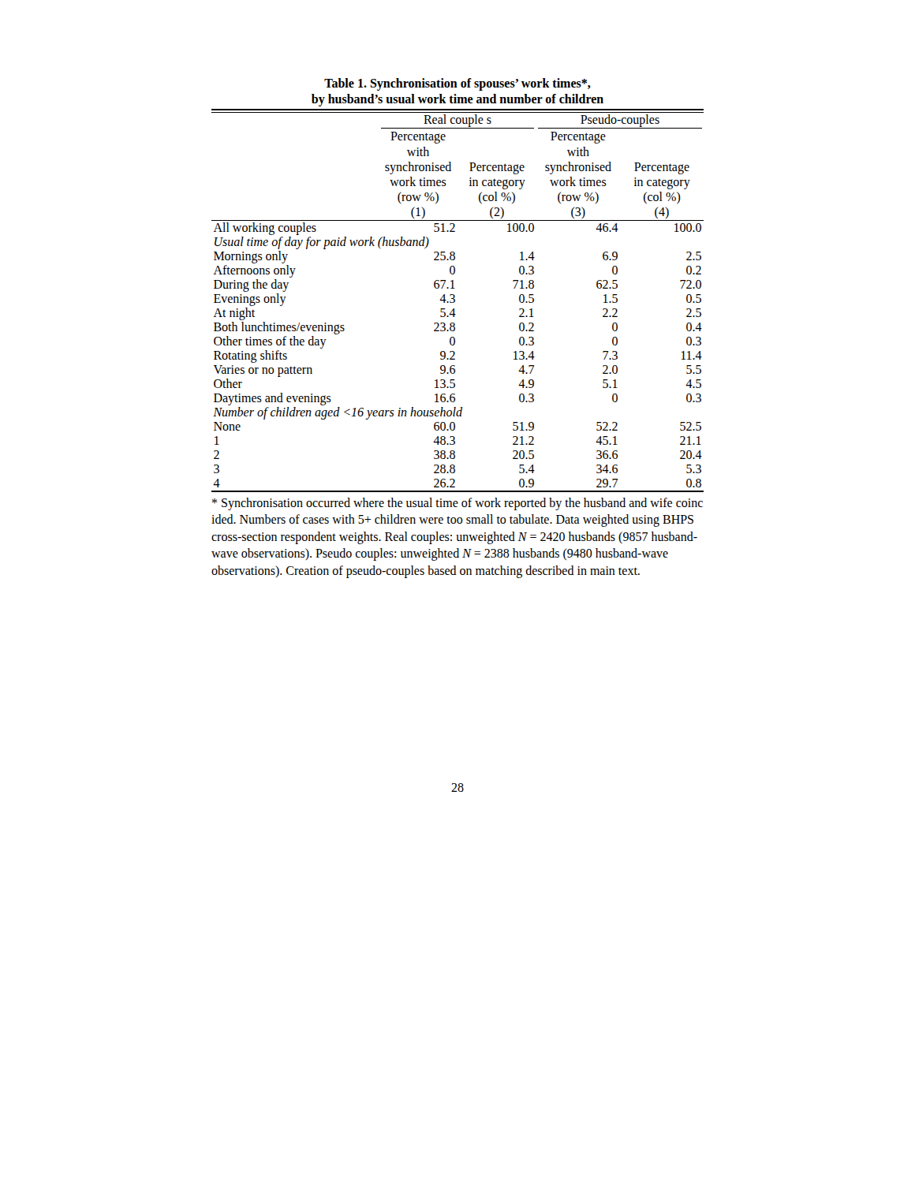Table 1. Synchronisation of spouses’ work times*,
by husband’s usual work time and number of children
| | Real couple s | Pseudo-couples |
| | Percentage with synchronised work times | Percentage in category | Percentage with synchronised work times | Percentage in category |
| | (row %) | (col %) | (row %) | (col %) |
| | (1) | (2) | (3) | (4) |
| All working couples | 51.2 | 100.0 | 46.4 | 100.0 |
| Usual time of day for paid work (husband) |
| Mornings only | 25.8 | 1.4 | 6.9 | 2.5 |
| Afternoons only | 0 | 0.3 | 0 | 0.2 |
| During the day | 67.1 | 71.8 | 62.5 | 72.0 |
| Evenings only | 4.3 | 0.5 | 1.5 | 0.5 |
| At night | 5.4 | 2.1 | 2.2 | 2.5 |
| Both lunchtimes/evenings | 23.8 | 0.2 | 0 | 0.4 |
| Other times of the day | 0 | 0.3 | 0 | 0.3 |
| Rotating shifts | 9.2 | 13.4 | 7.3 | 11.4 |
| Varies or no pattern | 9.6 | 4.7 | 2.0 | 5.5 |
| Other | 13.5 | 4.9 | 5.1 | 4.5 |
| Daytimes and evenings | 16.6 | 0.3 | 0 | 0.3 |
| Number of children aged <16 years in household |
| None | 60.0 | 51.9 | 52.2 | 52.5 |
| 1 | 48.3 | 21.2 | 45.1 | 21.1 |
| 2 | 38.8 | 20.5 | 36.6 | 20.4 |
| 3 | 28.8 | 5.4 | 34.6 | 5.3 |
| 4 | 26.2 | 0.9 | 29.7 | 0.8 |
* Synchronisation occurred where the usual time of work reported by the husband and wife coinc ided. Numbers of cases with 5+ children were too small to tabulate. Data weighted using BHPS cross-section respondent weights. Real couples: unweighted N = 2420 husbands (9857 husband-wave observations). Pseudo couples: unweighted N = 2388 husbands (9480 husband-wave observations). Creation of pseudo-couples based on matching described in main text.
28